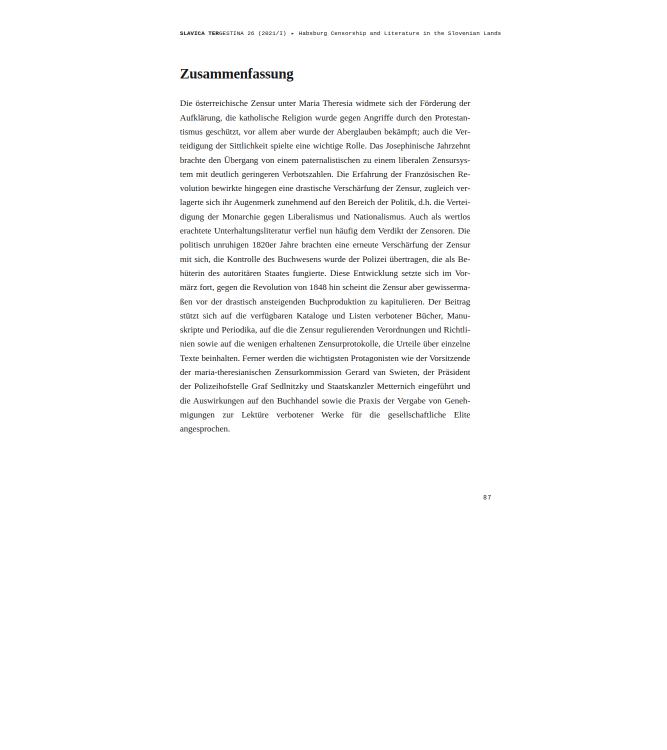SLAVICA TERGESTINA 26 (2021/I) ▸ Habsburg Censorship and Literature in the Slovenian Lands
Zusammenfassung
Die österreichische Zensur unter Maria Theresia widmete sich der Förderung der Aufklärung, die katholische Religion wurde gegen Angriffe durch den Protestantismus geschützt, vor allem aber wurde der Aberglauben bekämpft; auch die Verteidigung der Sittlichkeit spielte eine wichtige Rolle. Das Josephinische Jahrzehnt brachte den Übergang von einem paternalistischen zu einem liberalen Zensursystem mit deutlich geringeren Verbotszahlen. Die Erfahrung der Französischen Revolution bewirkte hingegen eine drastische Verschärfung der Zensur, zugleich verlagerte sich ihr Augenmerk zunehmend auf den Bereich der Politik, d.h. die Verteidigung der Monarchie gegen Liberalismus und Nationalismus. Auch als wertlos erachtete Unterhaltungsliteratur verfiel nun häufig dem Verdikt der Zensoren. Die politisch unruhigen 1820er Jahre brachten eine erneute Verschärfung der Zensur mit sich, die Kontrolle des Buchwesens wurde der Polizei übertragen, die als Behüterin des autoritären Staates fungierte. Diese Entwicklung setzte sich im Vormärz fort, gegen die Revolution von 1848 hin scheint die Zensur aber gewissermaßen vor der drastisch ansteigenden Buchproduktion zu kapitulieren. Der Beitrag stützt sich auf die verfügbaren Kataloge und Listen verbotener Bücher, Manuskripte und Periodika, auf die die Zensur regulierenden Verordnungen und Richtlinien sowie auf die wenigen erhaltenen Zensurprotokolle, die Urteile über einzelne Texte beinhalten. Ferner werden die wichtigsten Protagonisten wie der Vorsitzende der maria-theresianischen Zensurkommission Gerard van Swieten, der Präsident der Polizeihofstelle Graf Sedlnitzky und Staatskanzler Metternich eingeführt und die Auswirkungen auf den Buchhandel sowie die Praxis der Vergabe von Genehmigungen zur Lektüre verbotener Werke für die gesellschaftliche Elite angesprochen.
87